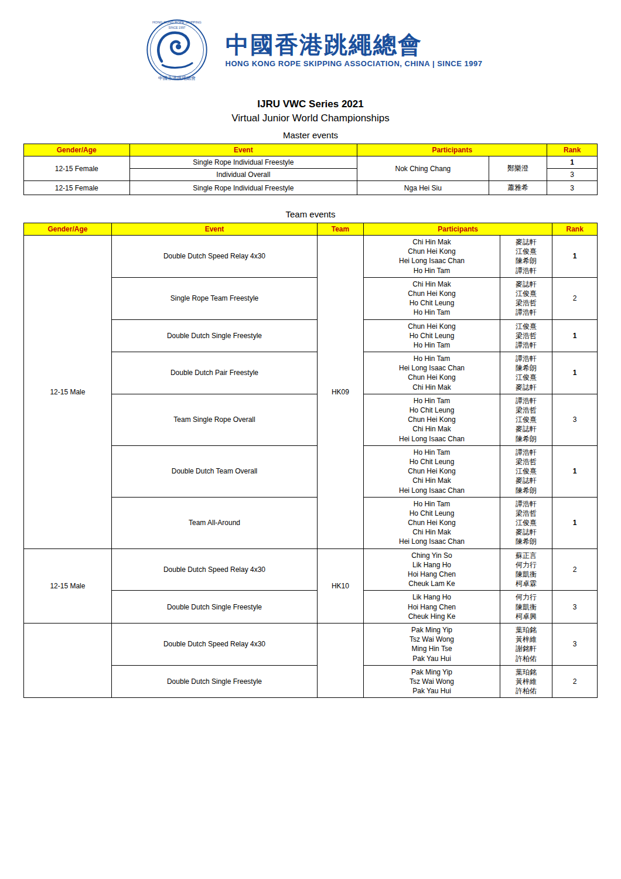中國香港跳繩總會 HONG KONG ROPE SKIPPING SINCE 1997
中國香港跳繩總會
HONG KONG ROPE SKIPPING ASSOCIATION, CHINA | SINCE 1997
IJRU VWC Series 2021
Virtual Junior World Championships
Master events
| Gender/Age | Event | Participants | Rank |
| --- | --- | --- | --- |
| 12-15 Female | Single Rope Individual Freestyle | Nok Ching Chang | 鄭樂澄 | 1 |
| Individual Overall | 3 |
| 12-15 Female | Single Rope Individual Freestyle | Nga Hei Siu | 蕭雅希 | 3 |
Team events
| Gender/Age | Event | Team | Participants | Rank |
| --- | --- | --- | --- | --- |
| 12-15 Male | Double Dutch Speed Relay 4x30 | HK09 | Chi Hin Mak Chun Hei Kong Hei Long Isaac Chan Ho Hin Tam | 麥誌軒 江俊熹 陳希朗 譚浩軒 | 1 |
| Single Rope Team Freestyle | Chi Hin Mak Chun Hei Kong Ho Chit Leung Ho Hin Tam | 麥誌軒 江俊熹 梁浩哲 譚浩軒 | 2 |
| Double Dutch Single Freestyle | Chun Hei Kong Ho Chit Leung Ho Hin Tam | 江俊熹 梁浩哲 譚浩軒 | 1 |
| Double Dutch Pair Freestyle | Ho Hin Tam Hei Long Isaac Chan Chun Hei Kong Chi Hin Mak | 譚浩軒 陳希朗 江俊熹 麥誌軒 | 1 |
| Team Single Rope Overall | Ho Hin Tam Ho Chit Leung Chun Hei Kong Chi Hin Mak Hei Long Isaac Chan | 譚浩軒 梁浩哲 江俊熹 麥誌軒 陳希朗 | 3 |
| Double Dutch Team Overall | Ho Hin Tam Ho Chit Leung Chun Hei Kong Chi Hin Mak Hei Long Isaac Chan | 譚浩軒 梁浩哲 江俊熹 麥誌軒 陳希朗 | 1 |
| Team All-Around | Ho Hin Tam Ho Chit Leung Chun Hei Kong Chi Hin Mak Hei Long Isaac Chan | 譚浩軒 梁浩哲 江俊熹 麥誌軒 陳希朗 | 1 |
| 12-15 Male | Double Dutch Speed Relay 4x30 | HK10 | Ching Yin So Lik Hang Ho Hoi Hang Chen Cheuk Lam Ke | 蘇正言 何力行 陳凱衡 柯卓霖 | 2 |
| Double Dutch Single Freestyle | Lik Hang Ho Hoi Hang Chen Cheuk Hing Ke | 何力行 陳凱衡 柯卓興 | 3 |
| | Double Dutch Speed Relay 4x30 | | Pak Ming Yip Tsz Wai Wong Ming Hin Tse Pak Yau Hui | 葉珀銘 黃梓維 謝銘軒 許柏佑 | 3 |
| Double Dutch Single Freestyle | Pak Ming Yip Tsz Wai Wong Pak Yau Hui | 葉珀銘 黃梓維 許柏佑 | 2 |